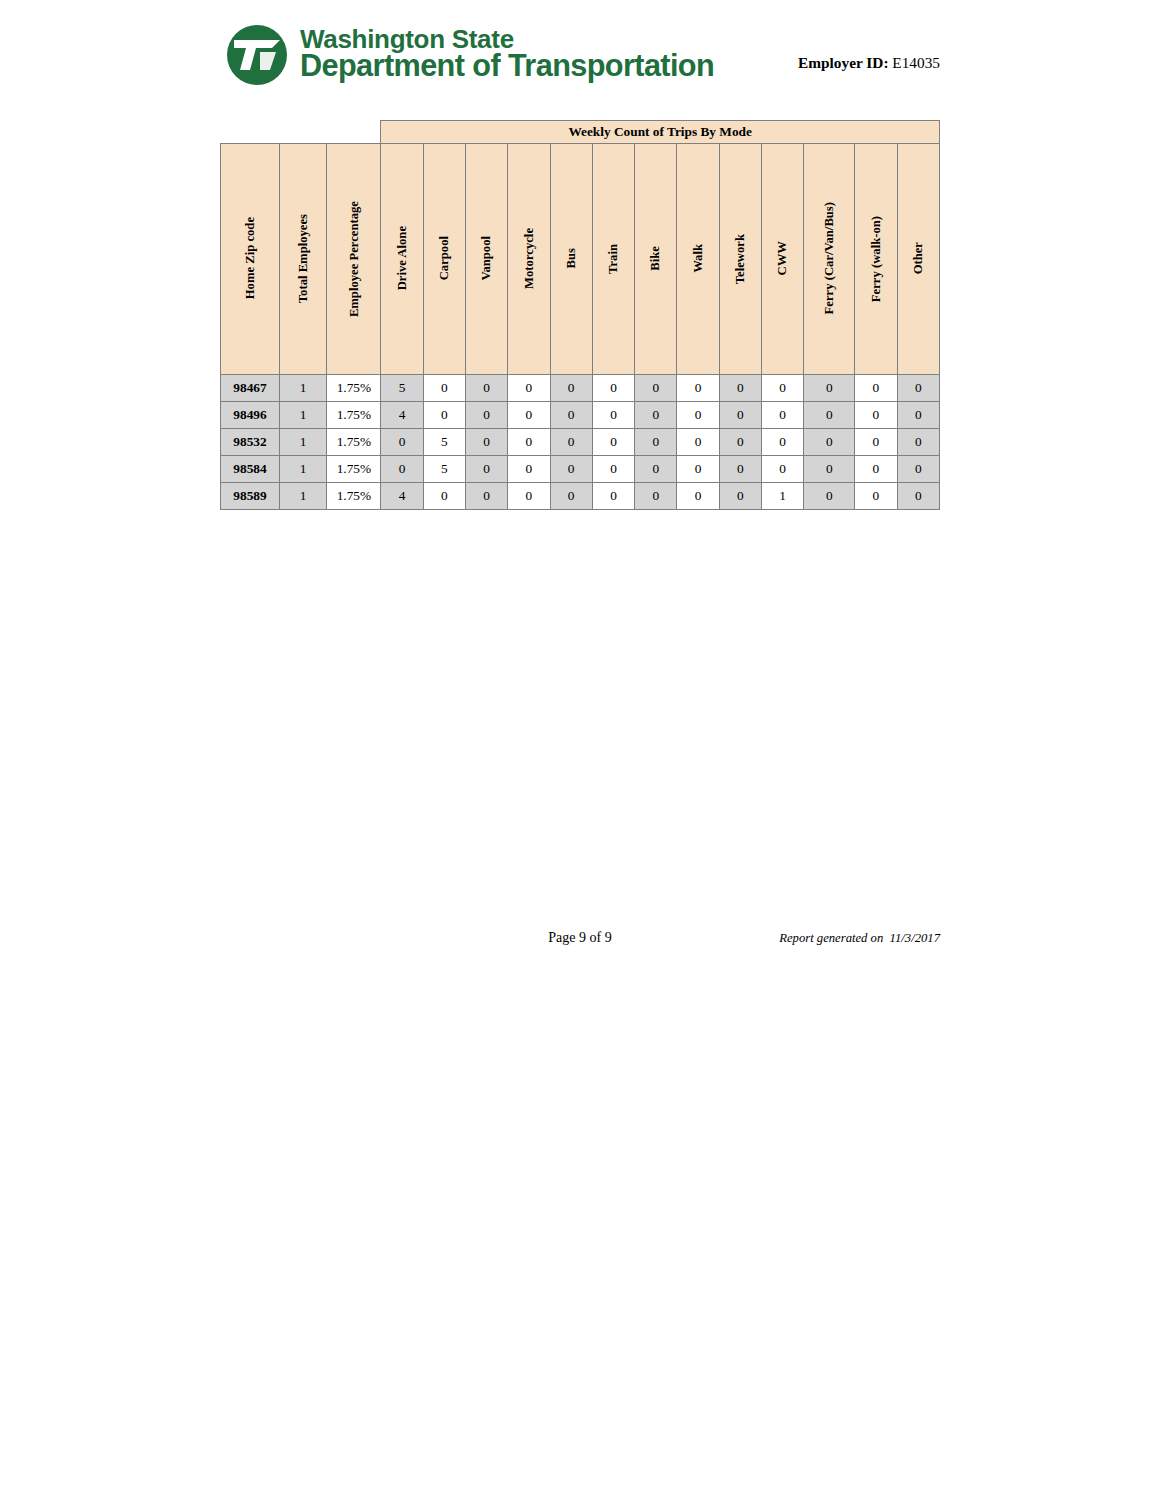Washington State Department of Transportation
Employer ID: E14035
| | Weekly Count of Trips By Mode |
| Home Zip code | Total Employees | Employee Percentage | Drive Alone | Carpool | Vanpool | Motorcycle | Bus | Train | Bike | Walk | Telework | CWW | Ferry (Car/Van/Bus) | Ferry (walk-on) | Other |
| 98467 | 1 | 1.75% | 5 | 0 | 0 | 0 | 0 | 0 | 0 | 0 | 0 | 0 | 0 | 0 | 0 |
| 98496 | 1 | 1.75% | 4 | 0 | 0 | 0 | 0 | 0 | 0 | 0 | 0 | 0 | 0 | 0 | 0 |
| 98532 | 1 | 1.75% | 0 | 5 | 0 | 0 | 0 | 0 | 0 | 0 | 0 | 0 | 0 | 0 | 0 |
| 98584 | 1 | 1.75% | 0 | 5 | 0 | 0 | 0 | 0 | 0 | 0 | 0 | 0 | 0 | 0 | 0 |
| 98589 | 1 | 1.75% | 4 | 0 | 0 | 0 | 0 | 0 | 0 | 0 | 0 | 1 | 0 | 0 | 0 |
Page 9 of 9
Report generated on 11/3/2017